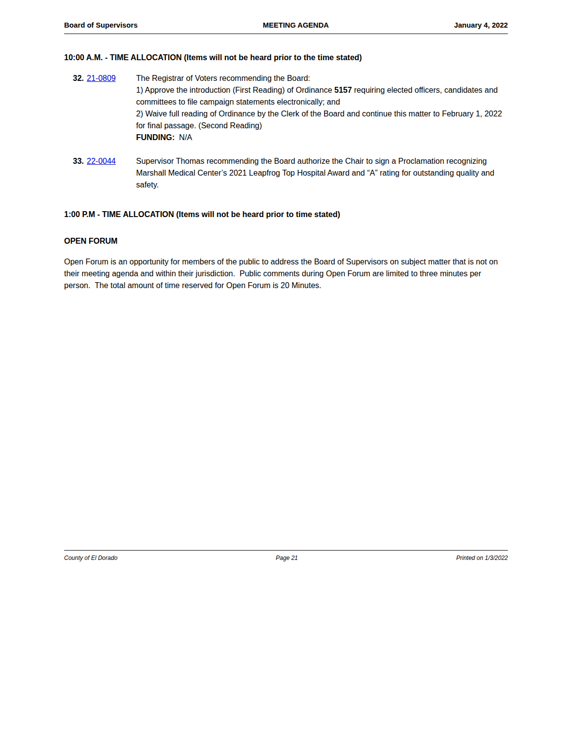Board of Supervisors
MEETING AGENDA
January 4, 2022
10:00 A.M. - TIME ALLOCATION (Items will not be heard prior to the time stated)
32.
21-0809
The Registrar of Voters recommending the Board:
1) Approve the introduction (First Reading) of Ordinance 5157 requiring elected officers, candidates and committees to file campaign statements electronically; and
2) Waive full reading of Ordinance by the Clerk of the Board and continue this matter to February 1, 2022 for final passage. (Second Reading)
FUNDING: N/A
33.
22-0044
Supervisor Thomas recommending the Board authorize the Chair to sign a Proclamation recognizing Marshall Medical Center’s 2021 Leapfrog Top Hospital Award and “A” rating for outstanding quality and safety.
1:00 P.M - TIME ALLOCATION (Items will not be heard prior to time stated)
OPEN FORUM
Open Forum is an opportunity for members of the public to address the Board of Supervisors on subject matter that is not on their meeting agenda and within their jurisdiction. Public comments during Open Forum are limited to three minutes per person. The total amount of time reserved for Open Forum is 20 Minutes.
County of El Dorado
Page 21
Printed on 1/3/2022